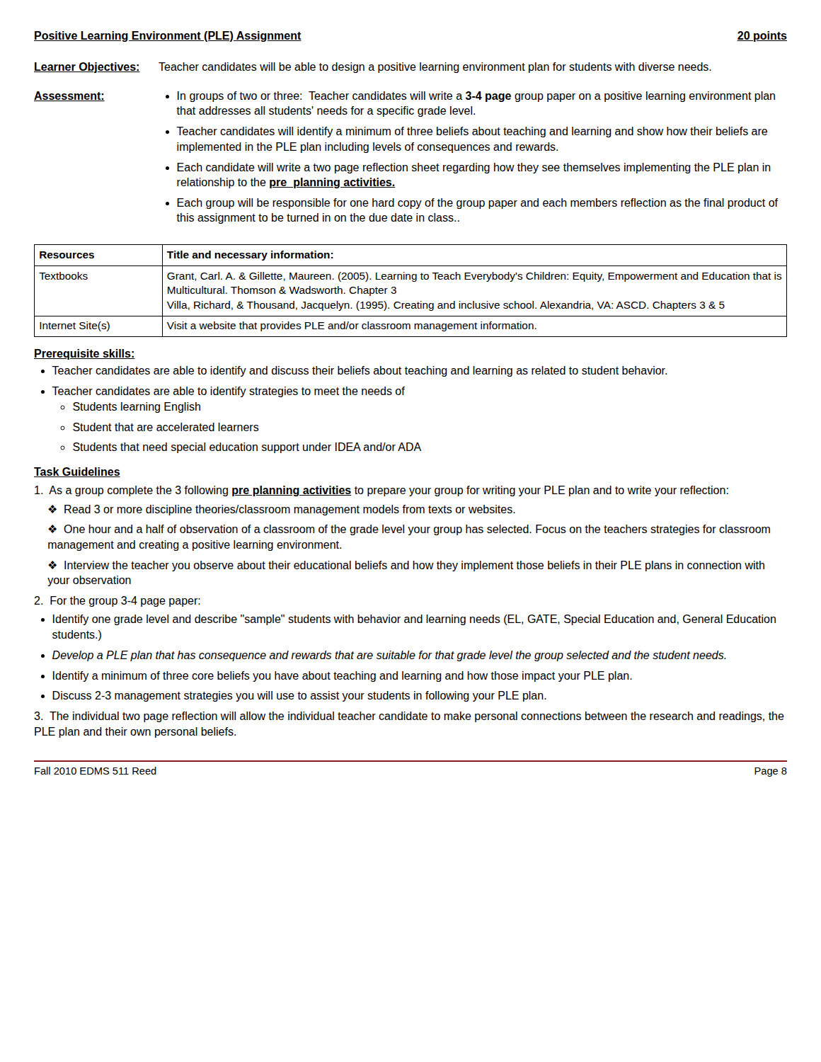Positive Learning Environment (PLE) Assignment 20 points
Learner Objectives:
Teacher candidates will be able to design a positive learning environment plan for students with diverse needs.
Assessment:
In groups of two or three: Teacher candidates will write a 3-4 page group paper on a positive learning environment plan that addresses all students' needs for a specific grade level.
Teacher candidates will identify a minimum of three beliefs about teaching and learning and show how their beliefs are implemented in the PLE plan including levels of consequences and rewards.
Each candidate will write a two page reflection sheet regarding how they see themselves implementing the PLE plan in relationship to the pre planning activities.
Each group will be responsible for one hard copy of the group paper and each members reflection as the final product of this assignment to be turned in on the due date in class..
| Resources | Title and necessary information: |
| --- | --- |
| Textbooks | Grant, Carl. A. & Gillette, Maureen. (2005). Learning to Teach Everybody's Children: Equity, Empowerment and Education that is Multicultural. Thomson & Wadsworth. Chapter 3 Villa, Richard, & Thousand, Jacquelyn. (1995). Creating and inclusive school. Alexandria, VA: ASCD. Chapters 3 & 5 |
| Internet Site(s) | Visit a website that provides PLE and/or classroom management information. |
Prerequisite skills:
Teacher candidates are able to identify and discuss their beliefs about teaching and learning as related to student behavior.
Teacher candidates are able to identify strategies to meet the needs of
Students learning English
Student that are accelerated learners
Students that need special education support under IDEA and/or ADA
Task Guidelines
1. As a group complete the 3 following pre planning activities to prepare your group for writing your PLE plan and to write your reflection:
Read 3 or more discipline theories/classroom management models from texts or websites.
One hour and a half of observation of a classroom of the grade level your group has selected. Focus on the teachers strategies for classroom management and creating a positive learning environment.
Interview the teacher you observe about their educational beliefs and how they implement those beliefs in their PLE plans in connection with your observation
2. For the group 3-4 page paper:
Identify one grade level and describe "sample" students with behavior and learning needs (EL, GATE, Special Education and, General Education students.)
Develop a PLE plan that has consequence and rewards that are suitable for that grade level the group selected and the student needs.
Identify a minimum of three core beliefs you have about teaching and learning and how those impact your PLE plan.
Discuss 2-3 management strategies you will use to assist your students in following your PLE plan.
3. The individual two page reflection will allow the individual teacher candidate to make personal connections between the research and readings, the PLE plan and their own personal beliefs.
Fall 2010 EDMS 511 Reed Page 8